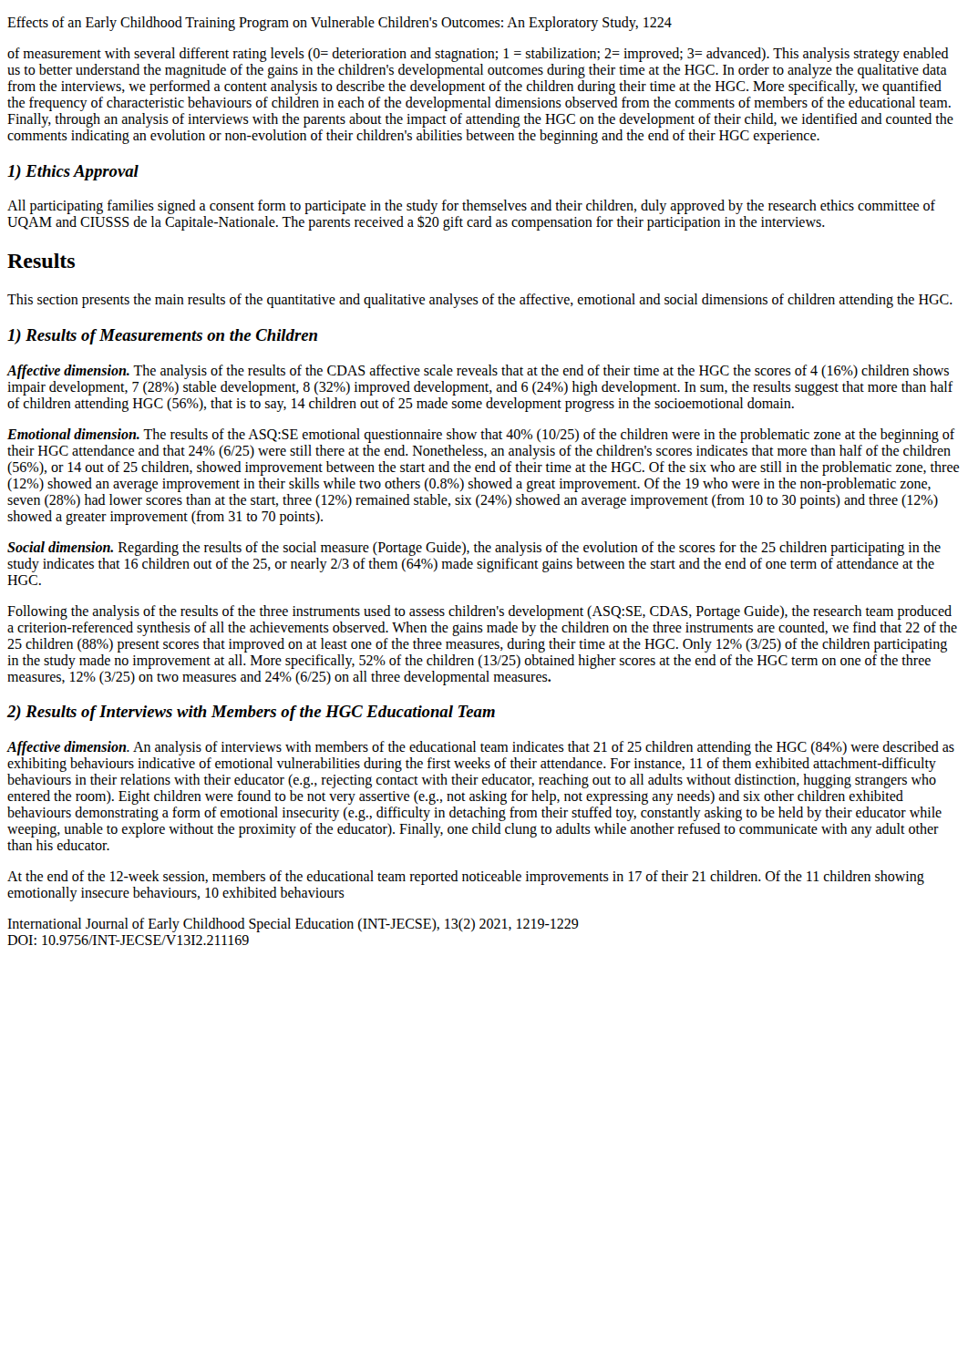Effects of an Early Childhood Training Program on Vulnerable Children's Outcomes: An Exploratory Study, 1224
of measurement with several different rating levels (0= deterioration and stagnation; 1 = stabilization; 2= improved; 3= advanced). This analysis strategy enabled us to better understand the magnitude of the gains in the children's developmental outcomes during their time at the HGC. In order to analyze the qualitative data from the interviews, we performed a content analysis to describe the development of the children during their time at the HGC. More specifically, we quantified the frequency of characteristic behaviours of children in each of the developmental dimensions observed from the comments of members of the educational team. Finally, through an analysis of interviews with the parents about the impact of attending the HGC on the development of their child, we identified and counted the comments indicating an evolution or non-evolution of their children's abilities between the beginning and the end of their HGC experience.
1) Ethics Approval
All participating families signed a consent form to participate in the study for themselves and their children, duly approved by the research ethics committee of UQAM and CIUSSS de la Capitale-Nationale. The parents received a $20 gift card as compensation for their participation in the interviews.
Results
This section presents the main results of the quantitative and qualitative analyses of the affective, emotional and social dimensions of children attending the HGC.
1) Results of Measurements on the Children
Affective dimension. The analysis of the results of the CDAS affective scale reveals that at the end of their time at the HGC the scores of 4 (16%) children shows impair development, 7 (28%) stable development, 8 (32%) improved development, and 6 (24%) high development. In sum, the results suggest that more than half of children attending HGC (56%), that is to say, 14 children out of 25 made some development progress in the socioemotional domain.
Emotional dimension. The results of the ASQ:SE emotional questionnaire show that 40% (10/25) of the children were in the problematic zone at the beginning of their HGC attendance and that 24% (6/25) were still there at the end. Nonetheless, an analysis of the children's scores indicates that more than half of the children (56%), or 14 out of 25 children, showed improvement between the start and the end of their time at the HGC. Of the six who are still in the problematic zone, three (12%) showed an average improvement in their skills while two others (0.8%) showed a great improvement. Of the 19 who were in the non-problematic zone, seven (28%) had lower scores than at the start, three (12%) remained stable, six (24%) showed an average improvement (from 10 to 30 points) and three (12%) showed a greater improvement (from 31 to 70 points).
Social dimension. Regarding the results of the social measure (Portage Guide), the analysis of the evolution of the scores for the 25 children participating in the study indicates that 16 children out of the 25, or nearly 2/3 of them (64%) made significant gains between the start and the end of one term of attendance at the HGC.
Following the analysis of the results of the three instruments used to assess children's development (ASQ:SE, CDAS, Portage Guide), the research team produced a criterion-referenced synthesis of all the achievements observed. When the gains made by the children on the three instruments are counted, we find that 22 of the 25 children (88%) present scores that improved on at least one of the three measures, during their time at the HGC. Only 12% (3/25) of the children participating in the study made no improvement at all. More specifically, 52% of the children (13/25) obtained higher scores at the end of the HGC term on one of the three measures, 12% (3/25) on two measures and 24% (6/25) on all three developmental measures.
2) Results of Interviews with Members of the HGC Educational Team
Affective dimension. An analysis of interviews with members of the educational team indicates that 21 of 25 children attending the HGC (84%) were described as exhibiting behaviours indicative of emotional vulnerabilities during the first weeks of their attendance. For instance, 11 of them exhibited attachment-difficulty behaviours in their relations with their educator (e.g., rejecting contact with their educator, reaching out to all adults without distinction, hugging strangers who entered the room). Eight children were found to be not very assertive (e.g., not asking for help, not expressing any needs) and six other children exhibited behaviours demonstrating a form of emotional insecurity (e.g., difficulty in detaching from their stuffed toy, constantly asking to be held by their educator while weeping, unable to explore without the proximity of the educator). Finally, one child clung to adults while another refused to communicate with any adult other than his educator.
At the end of the 12-week session, members of the educational team reported noticeable improvements in 17 of their 21 children. Of the 11 children showing emotionally insecure behaviours, 10 exhibited behaviours
International Journal of Early Childhood Special Education (INT-JECSE), 13(2) 2021, 1219-1229
DOI: 10.9756/INT-JECSE/V13I2.211169